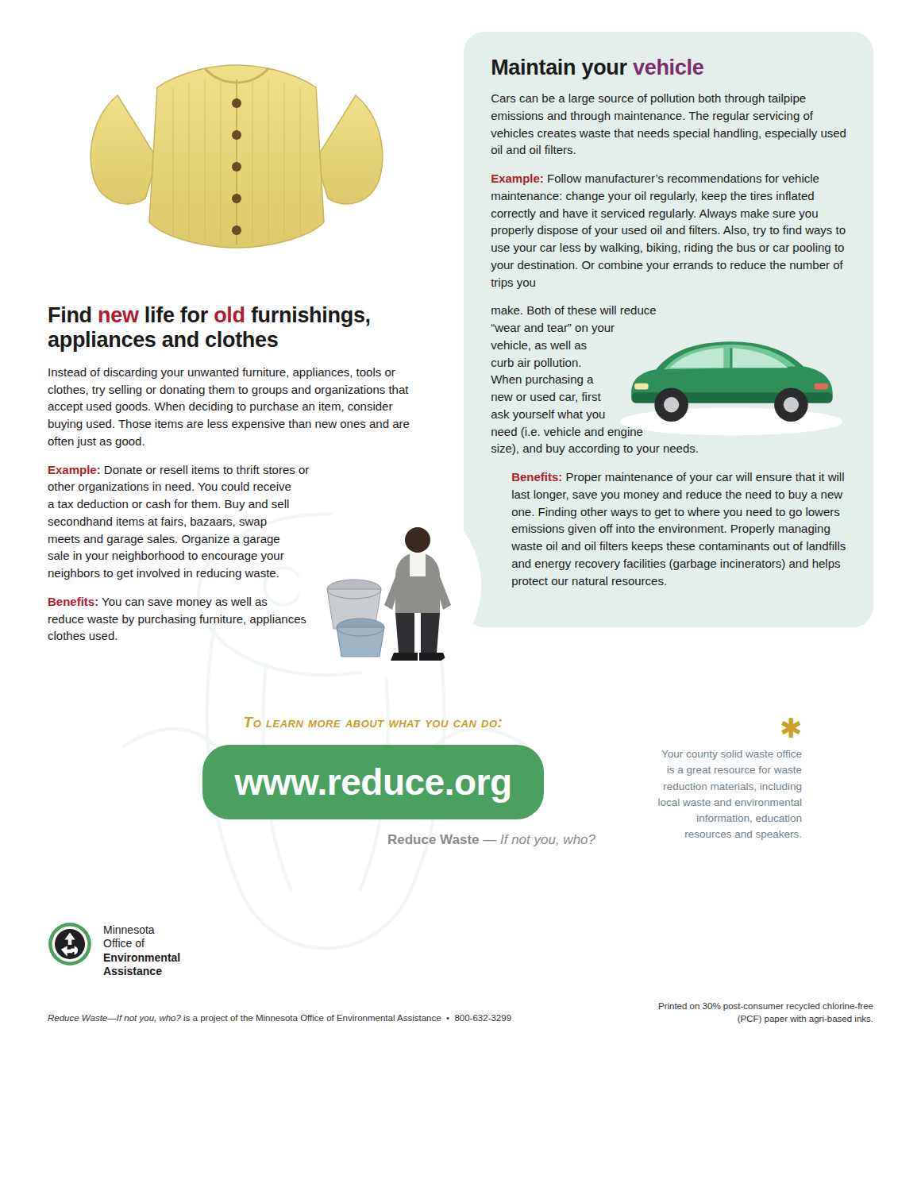Find new life for old furnishings, appliances and clothes
Instead of discarding your unwanted furniture, appliances, tools or clothes, try selling or donating them to groups and organizations that accept used goods. When deciding to purchase an item, consider buying used. Those items are less expensive than new ones and are often just as good.
Example: Donate or resell items to thrift stores or other organizations in need. You could receive a tax deduction or cash for them. Buy and sell secondhand items at fairs, bazaars, swap meets and garage sales. Organize a garage sale in your neighborhood to encourage your neighbors to get involved in reducing waste.
Benefits: You can save money as well as reduce waste by purchasing furniture, appliances and clothes used.
Maintain your vehicle
Cars can be a large source of pollution both through tailpipe emissions and through maintenance. The regular servicing of vehicles creates waste that needs special handling, especially used oil and oil filters.
Example: Follow manufacturer’s recommendations for vehicle maintenance: change your oil regularly, keep the tires inflated correctly and have it serviced regularly. Always make sure you properly dispose of your used oil and filters. Also, try to find ways to use your car less by walking, biking, riding the bus or car pooling to your destination. Or combine your errands to reduce the number of trips you
make. Both of these will reduce “wear and tear” on your vehicle, as well as curb air pollution. When purchasing a new or used car, first ask yourself what you need (i.e. vehicle and engine size), and buy according to your needs.
Benefits: Proper maintenance of your car will ensure that it will last longer, save you money and reduce the need to buy a new one. Finding other ways to get to where you need to go lowers emissions given off into the environment. Properly managing waste oil and oil filters keeps these contaminants out of landfills and energy recovery facilities (garbage incinerators) and helps protect our natural resources.
To learn more about what you can do:
www.reduce.org
Reduce Waste — If not you, who?
✱ Your county solid waste office is a great resource for waste reduction materials, including local waste and environmental information, education resources and speakers.
Minnesota
Office of
Environmental
Assistance
Reduce Waste—If not you, who? is a project of the Minnesota Office of Environmental Assistance • 800-632-3299
Printed on 30% post-consumer recycled chlorine-free
(PCF) paper with agri-based inks.